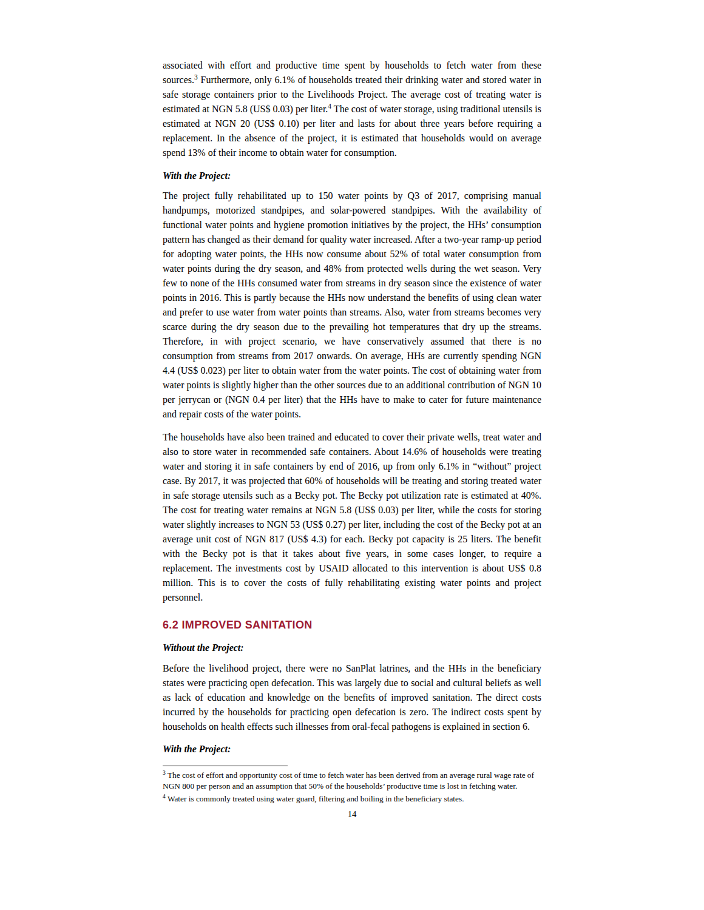associated with effort and productive time spent by households to fetch water from these sources.3 Furthermore, only 6.1% of households treated their drinking water and stored water in safe storage containers prior to the Livelihoods Project. The average cost of treating water is estimated at NGN 5.8 (US$ 0.03) per liter.4 The cost of water storage, using traditional utensils is estimated at NGN 20 (US$ 0.10) per liter and lasts for about three years before requiring a replacement. In the absence of the project, it is estimated that households would on average spend 13% of their income to obtain water for consumption.
With the Project:
The project fully rehabilitated up to 150 water points by Q3 of 2017, comprising manual handpumps, motorized standpipes, and solar-powered standpipes. With the availability of functional water points and hygiene promotion initiatives by the project, the HHs’ consumption pattern has changed as their demand for quality water increased. After a two-year ramp-up period for adopting water points, the HHs now consume about 52% of total water consumption from water points during the dry season, and 48% from protected wells during the wet season. Very few to none of the HHs consumed water from streams in dry season since the existence of water points in 2016. This is partly because the HHs now understand the benefits of using clean water and prefer to use water from water points than streams. Also, water from streams becomes very scarce during the dry season due to the prevailing hot temperatures that dry up the streams. Therefore, in with project scenario, we have conservatively assumed that there is no consumption from streams from 2017 onwards. On average, HHs are currently spending NGN 4.4 (US$ 0.023) per liter to obtain water from the water points. The cost of obtaining water from water points is slightly higher than the other sources due to an additional contribution of NGN 10 per jerrycan or (NGN 0.4 per liter) that the HHs have to make to cater for future maintenance and repair costs of the water points.
The households have also been trained and educated to cover their private wells, treat water and also to store water in recommended safe containers. About 14.6% of households were treating water and storing it in safe containers by end of 2016, up from only 6.1% in “without” project case. By 2017, it was projected that 60% of households will be treating and storing treated water in safe storage utensils such as a Becky pot. The Becky pot utilization rate is estimated at 40%. The cost for treating water remains at NGN 5.8 (US$ 0.03) per liter, while the costs for storing water slightly increases to NGN 53 (US$ 0.27) per liter, including the cost of the Becky pot at an average unit cost of NGN 817 (US$ 4.3) for each. Becky pot capacity is 25 liters. The benefit with the Becky pot is that it takes about five years, in some cases longer, to require a replacement. The investments cost by USAID allocated to this intervention is about US$ 0.8 million. This is to cover the costs of fully rehabilitating existing water points and project personnel.
6.2 IMPROVED SANITATION
Without the Project:
Before the livelihood project, there were no SanPlat latrines, and the HHs in the beneficiary states were practicing open defecation. This was largely due to social and cultural beliefs as well as lack of education and knowledge on the benefits of improved sanitation. The direct costs incurred by the households for practicing open defecation is zero. The indirect costs spent by households on health effects such illnesses from oral-fecal pathogens is explained in section 6.
With the Project:
3 The cost of effort and opportunity cost of time to fetch water has been derived from an average rural wage rate of NGN 800 per person and an assumption that 50% of the households’ productive time is lost in fetching water.
4 Water is commonly treated using water guard, filtering and boiling in the beneficiary states.
14